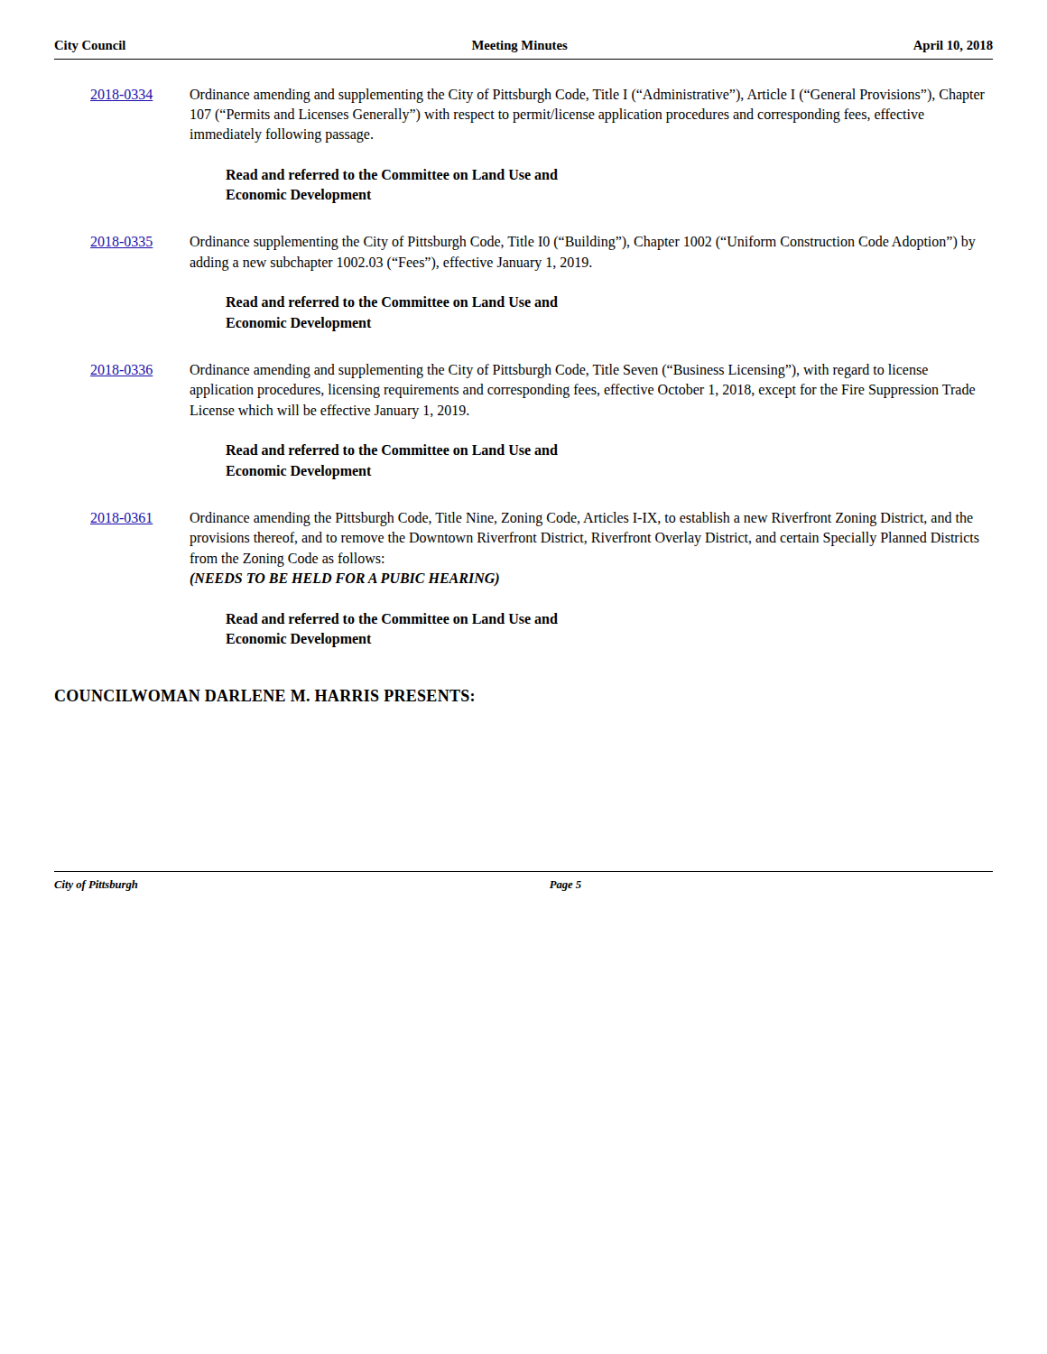City Council Meeting Minutes April 10, 2018
2018-0334
Ordinance amending and supplementing the City of Pittsburgh Code, Title I (“Administrative”), Article I (“General Provisions”), Chapter 107 (“Permits and Licenses Generally”) with respect to permit/license application procedures and corresponding fees, effective immediately following passage.
Read and referred to the Committee on Land Use and Economic Development
2018-0335
Ordinance supplementing the City of Pittsburgh Code, Title I0 (“Building”), Chapter 1002 (“Uniform Construction Code Adoption”) by adding a new subchapter 1002.03 (“Fees”), effective January 1, 2019.
Read and referred to the Committee on Land Use and Economic Development
2018-0336
Ordinance amending and supplementing the City of Pittsburgh Code, Title Seven (“Business Licensing”), with regard to license application procedures, licensing requirements and corresponding fees, effective October 1, 2018, except for the Fire Suppression Trade License which will be effective January 1, 2019.
Read and referred to the Committee on Land Use and Economic Development
2018-0361
Ordinance amending the Pittsburgh Code, Title Nine, Zoning Code, Articles I-IX, to establish a new Riverfront Zoning District, and the provisions thereof, and to remove the Downtown Riverfront District, Riverfront Overlay District, and certain Specially Planned Districts from the Zoning Code as follows:
(NEEDS TO BE HELD FOR A PUBIC HEARING)
Read and referred to the Committee on Land Use and Economic Development
COUNCILWOMAN DARLENE M. HARRIS PRESENTS:
City of Pittsburgh Page 5